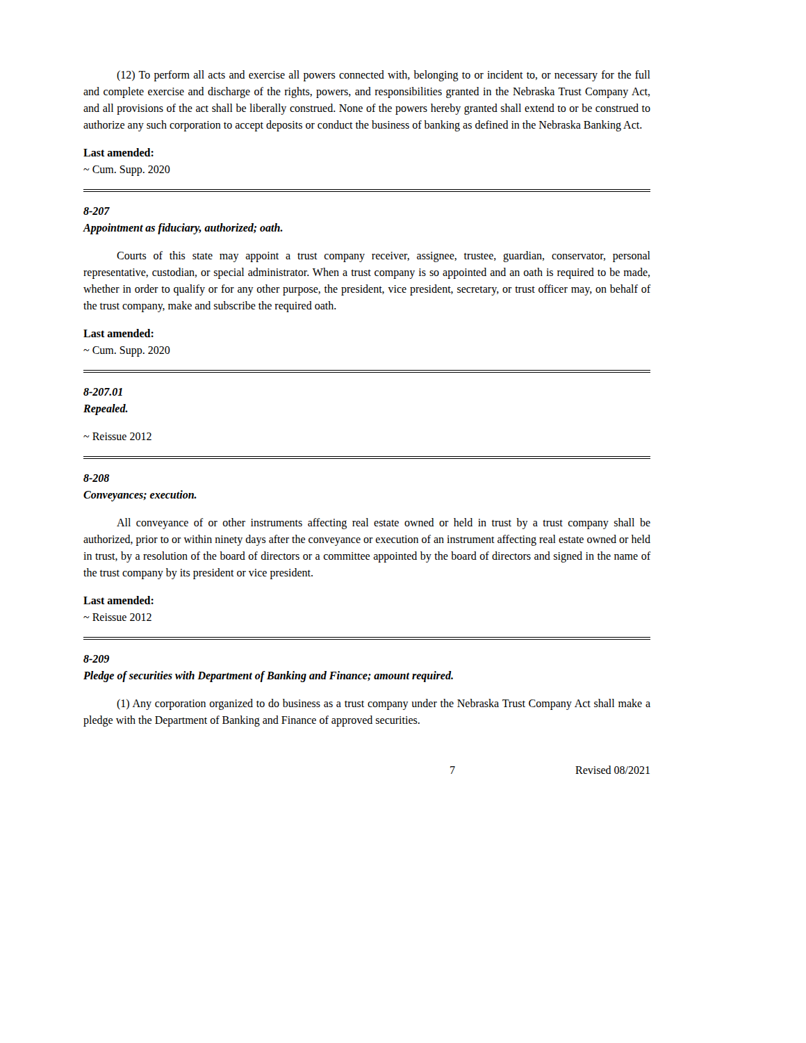(12) To perform all acts and exercise all powers connected with, belonging to or incident to, or necessary for the full and complete exercise and discharge of the rights, powers, and responsibilities granted in the Nebraska Trust Company Act, and all provisions of the act shall be liberally construed. None of the powers hereby granted shall extend to or be construed to authorize any such corporation to accept deposits or conduct the business of banking as defined in the Nebraska Banking Act.
Last amended:
~ Cum. Supp. 2020
8-207
Appointment as fiduciary, authorized; oath.
Courts of this state may appoint a trust company receiver, assignee, trustee, guardian, conservator, personal representative, custodian, or special administrator. When a trust company is so appointed and an oath is required to be made, whether in order to qualify or for any other purpose, the president, vice president, secretary, or trust officer may, on behalf of the trust company, make and subscribe the required oath.
Last amended:
~ Cum. Supp. 2020
8-207.01
Repealed.
~ Reissue 2012
8-208
Conveyances; execution.
All conveyance of or other instruments affecting real estate owned or held in trust by a trust company shall be authorized, prior to or within ninety days after the conveyance or execution of an instrument affecting real estate owned or held in trust, by a resolution of the board of directors or a committee appointed by the board of directors and signed in the name of the trust company by its president or vice president.
Last amended:
~ Reissue 2012
8-209
Pledge of securities with Department of Banking and Finance; amount required.
(1) Any corporation organized to do business as a trust company under the Nebraska Trust Company Act shall make a pledge with the Department of Banking and Finance of approved securities.
7 Revised 08/2021